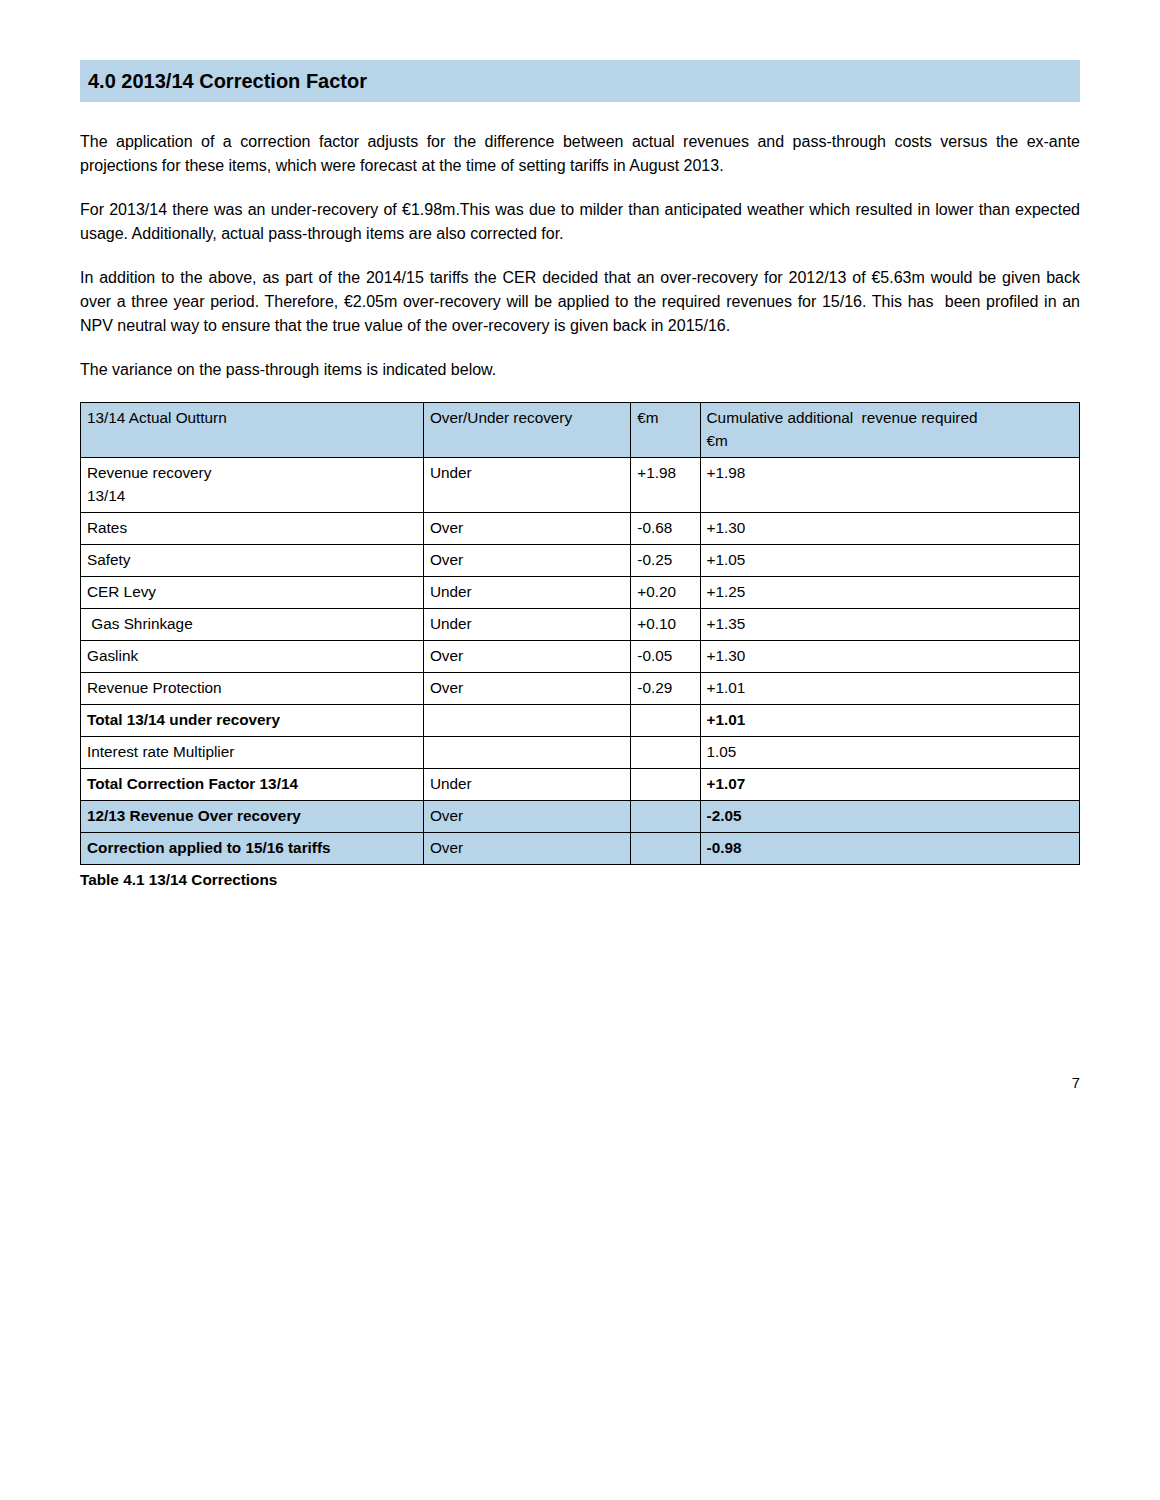4.0 2013/14 Correction Factor
The application of a correction factor adjusts for the difference between actual revenues and pass-through costs versus the ex-ante projections for these items, which were forecast at the time of setting tariffs in August 2013.
For 2013/14 there was an under-recovery of €1.98m.This was due to milder than anticipated weather which resulted in lower than expected usage. Additionally, actual pass-through items are also corrected for.
In addition to the above, as part of the 2014/15 tariffs the CER decided that an over-recovery for 2012/13 of €5.63m would be given back over a three year period. Therefore, €2.05m over-recovery will be applied to the required revenues for 15/16. This has been profiled in an NPV neutral way to ensure that the true value of the over-recovery is given back in 2015/16.
The variance on the pass-through items is indicated below.
| 13/14 Actual Outturn | Over/Under recovery | €m | Cumulative additional revenue required €m |
| --- | --- | --- | --- |
| Revenue recovery 13/14 | Under | +1.98 | +1.98 |
| Rates | Over | -0.68 | +1.30 |
| Safety | Over | -0.25 | +1.05 |
| CER Levy | Under | +0.20 | +1.25 |
| Gas Shrinkage | Under | +0.10 | +1.35 |
| Gaslink | Over | -0.05 | +1.30 |
| Revenue Protection | Over | -0.29 | +1.01 |
| Total 13/14 under recovery | | | +1.01 |
| Interest rate Multiplier | | | 1.05 |
| Total Correction Factor 13/14 | Under | | +1.07 |
| 12/13 Revenue Over recovery | Over | | -2.05 |
| Correction applied to 15/16 tariffs | Over | | -0.98 |
Table 4.1 13/14 Corrections
7